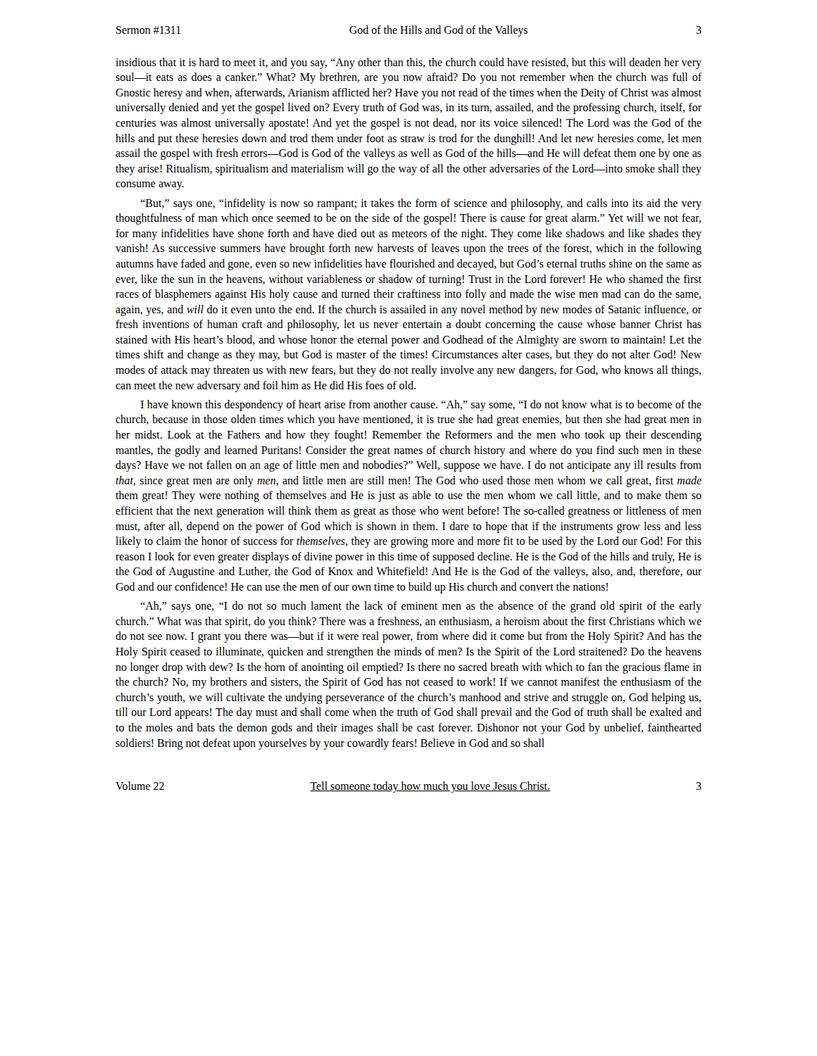Sermon #1311 God of the Hills and God of the Valleys 3
insidious that it is hard to meet it, and you say, “Any other than this, the church could have resisted, but this will deaden her very soul—it eats as does a canker.” What? My brethren, are you now afraid? Do you not remember when the church was full of Gnostic heresy and when, afterwards, Arianism afflicted her? Have you not read of the times when the Deity of Christ was almost universally denied and yet the gospel lived on? Every truth of God was, in its turn, assailed, and the professing church, itself, for centuries was almost universally apostate! And yet the gospel is not dead, nor its voice silenced! The Lord was the God of the hills and put these heresies down and trod them under foot as straw is trod for the dunghill! And let new heresies come, let men assail the gospel with fresh errors—God is God of the valleys as well as God of the hills—and He will defeat them one by one as they arise! Ritualism, spiritualism and materialism will go the way of all the other adversaries of the Lord—into smoke shall they consume away.
“But,” says one, “infidelity is now so rampant; it takes the form of science and philosophy, and calls into its aid the very thoughtfulness of man which once seemed to be on the side of the gospel! There is cause for great alarm.” Yet will we not fear, for many infidelities have shone forth and have died out as meteors of the night. They come like shadows and like shades they vanish! As successive summers have brought forth new harvests of leaves upon the trees of the forest, which in the following autumns have faded and gone, even so new infidelities have flourished and decayed, but God’s eternal truths shine on the same as ever, like the sun in the heavens, without variableness or shadow of turning! Trust in the Lord forever! He who shamed the first races of blasphemers against His holy cause and turned their craftiness into folly and made the wise men mad can do the same, again, yes, and will do it even unto the end. If the church is assailed in any novel method by new modes of Satanic influence, or fresh inventions of human craft and philosophy, let us never entertain a doubt concerning the cause whose banner Christ has stained with His heart’s blood, and whose honor the eternal power and Godhead of the Almighty are sworn to maintain! Let the times shift and change as they may, but God is master of the times! Circumstances alter cases, but they do not alter God! New modes of attack may threaten us with new fears, but they do not really involve any new dangers, for God, who knows all things, can meet the new adversary and foil him as He did His foes of old.
I have known this despondency of heart arise from another cause. “Ah,” say some, “I do not know what is to become of the church, because in those olden times which you have mentioned, it is true she had great enemies, but then she had great men in her midst. Look at the Fathers and how they fought! Remember the Reformers and the men who took up their descending mantles, the godly and learned Puritans! Consider the great names of church history and where do you find such men in these days? Have we not fallen on an age of little men and nobodies?” Well, suppose we have. I do not anticipate any ill results from that, since great men are only men, and little men are still men! The God who used those men whom we call great, first made them great! They were nothing of themselves and He is just as able to use the men whom we call little, and to make them so efficient that the next generation will think them as great as those who went before! The so-called greatness or littleness of men must, after all, depend on the power of God which is shown in them. I dare to hope that if the instruments grow less and less likely to claim the honor of success for themselves, they are growing more and more fit to be used by the Lord our God! For this reason I look for even greater displays of divine power in this time of supposed decline. He is the God of the hills and truly, He is the God of Augustine and Luther, the God of Knox and Whitefield! And He is the God of the valleys, also, and, therefore, our God and our confidence! He can use the men of our own time to build up His church and convert the nations!
“Ah,” says one, “I do not so much lament the lack of eminent men as the absence of the grand old spirit of the early church.” What was that spirit, do you think? There was a freshness, an enthusiasm, a heroism about the first Christians which we do not see now. I grant you there was—but if it were real power, from where did it come but from the Holy Spirit? And has the Holy Spirit ceased to illuminate, quicken and strengthen the minds of men? Is the Spirit of the Lord straitened? Do the heavens no longer drop with dew? Is the horn of anointing oil emptied? Is there no sacred breath with which to fan the gracious flame in the church? No, my brothers and sisters, the Spirit of God has not ceased to work! If we cannot manifest the enthusiasm of the church’s youth, we will cultivate the undying perseverance of the church’s manhood and strive and struggle on, God helping us, till our Lord appears! The day must and shall come when the truth of God shall prevail and the God of truth shall be exalted and to the moles and bats the demon gods and their images shall be cast forever. Dishonor not your God by unbelief, fainthearted soldiers! Bring not defeat upon yourselves by your cowardly fears! Believe in God and so shall
Volume 22 Tell someone today how much you love Jesus Christ. 3